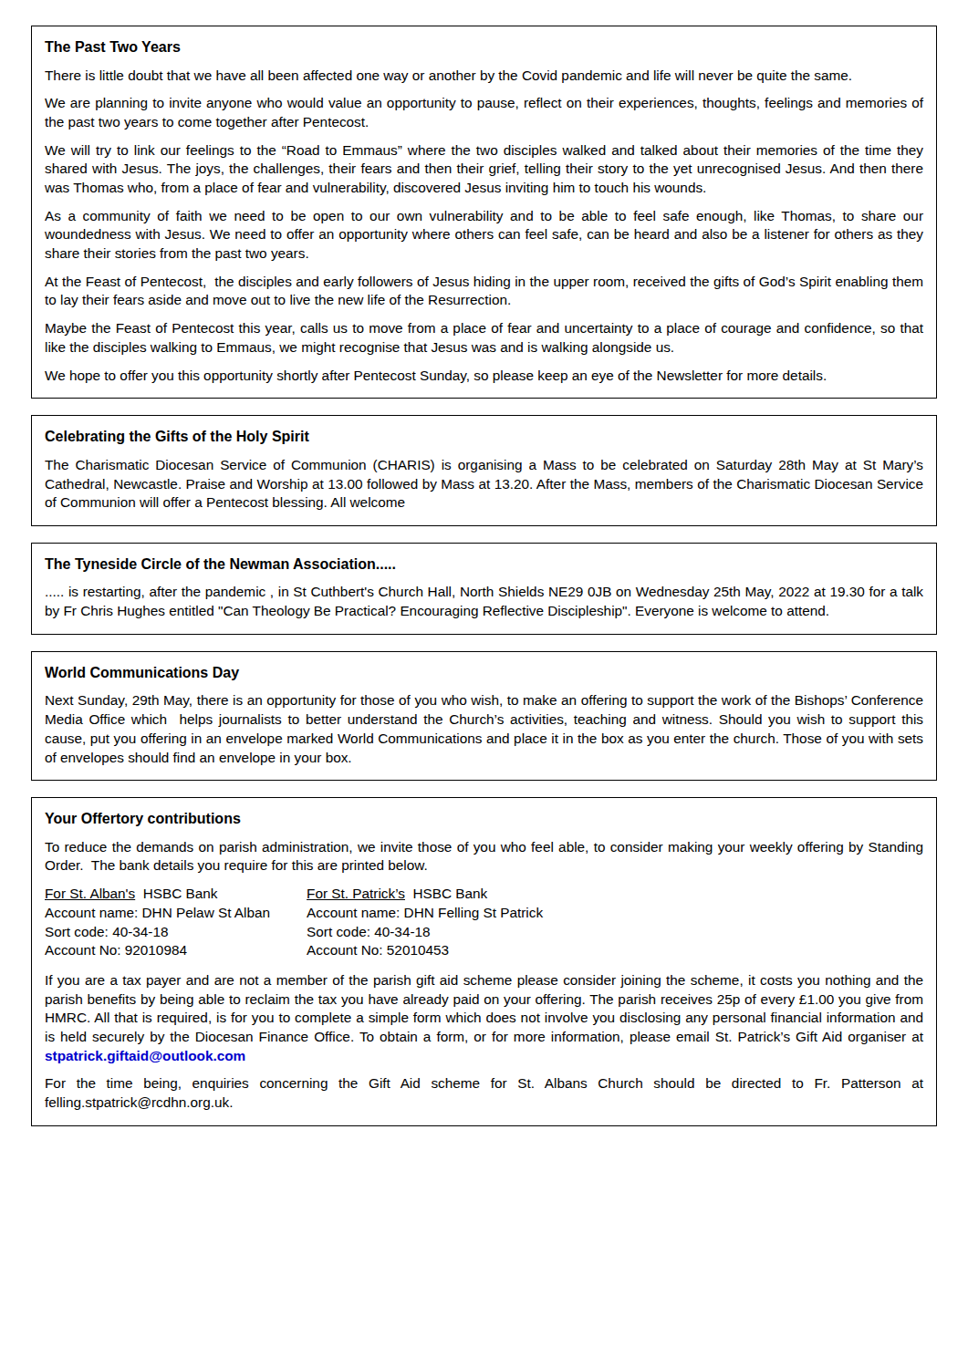The Past Two Years
There is little doubt that we have all been affected one way or another by the Covid pandemic and life will never be quite the same.
We are planning to invite anyone who would value an opportunity to pause, reflect on their experiences, thoughts, feelings and memories of the past two years to come together after Pentecost.
We will try to link our feelings to the “Road to Emmaus” where the two disciples walked and talked about their memories of the time they shared with Jesus. The joys, the challenges, their fears and then their grief, telling their story to the yet unrecognised Jesus. And then there was Thomas who, from a place of fear and vulnerability, discovered Jesus inviting him to touch his wounds.
As a community of faith we need to be open to our own vulnerability and to be able to feel safe enough, like Thomas, to share our woundedness with Jesus. We need to offer an opportunity where others can feel safe, can be heard and also be a listener for others as they share their stories from the past two years.
At the Feast of Pentecost, the disciples and early followers of Jesus hiding in the upper room, received the gifts of God’s Spirit enabling them to lay their fears aside and move out to live the new life of the Resurrection.
Maybe the Feast of Pentecost this year, calls us to move from a place of fear and uncertainty to a place of courage and confidence, so that like the disciples walking to Emmaus, we might recognise that Jesus was and is walking alongside us.
We hope to offer you this opportunity shortly after Pentecost Sunday, so please keep an eye of the Newsletter for more details.
Celebrating the Gifts of the Holy Spirit
The Charismatic Diocesan Service of Communion (CHARIS) is organising a Mass to be celebrated on Saturday 28th May at St Mary’s Cathedral, Newcastle. Praise and Worship at 13.00 followed by Mass at 13.20. After the Mass, members of the Charismatic Diocesan Service of Communion will offer a Pentecost blessing. All welcome
The Tyneside Circle of the Newman Association.....
..... is restarting, after the pandemic , in St Cuthbert's Church Hall, North Shields NE29 0JB on Wednesday 25th May, 2022 at 19.30 for a talk by Fr Chris Hughes entitled "Can Theology Be Practical? Encouraging Reflective Discipleship". Everyone is welcome to attend.
World Communications Day
Next Sunday, 29th May, there is an opportunity for those of you who wish, to make an offering to support the work of the Bishops’ Conference Media Office which helps journalists to better understand the Church’s activities, teaching and witness. Should you wish to support this cause, put you offering in an envelope marked World Communications and place it in the box as you enter the church. Those of you with sets of envelopes should find an envelope in your box.
Your Offertory contributions
To reduce the demands on parish administration, we invite those of you who feel able, to consider making your weekly offering by Standing Order. The bank details you require for this are printed below.
| For St. Alban's HSBC Bank | For St. Patrick’s HSBC Bank |
| Account name: DHN Pelaw St Alban | Account name: DHN Felling St Patrick |
| Sort code: 40-34-18 | Sort code: 40-34-18 |
| Account No: 92010984 | Account No: 52010453 |
If you are a tax payer and are not a member of the parish gift aid scheme please consider joining the scheme, it costs you nothing and the parish benefits by being able to reclaim the tax you have already paid on your offering. The parish receives 25p of every £1.00 you give from HMRC. All that is required, is for you to complete a simple form which does not involve you disclosing any personal financial information and is held securely by the Diocesan Finance Office. To obtain a form, or for more information, please email St. Patrick’s Gift Aid organiser at stpatrick.giftaid@outlook.com
For the time being, enquiries concerning the Gift Aid scheme for St. Albans Church should be directed to Fr. Patterson at felling.stpatrick@rcdhn.org.uk.